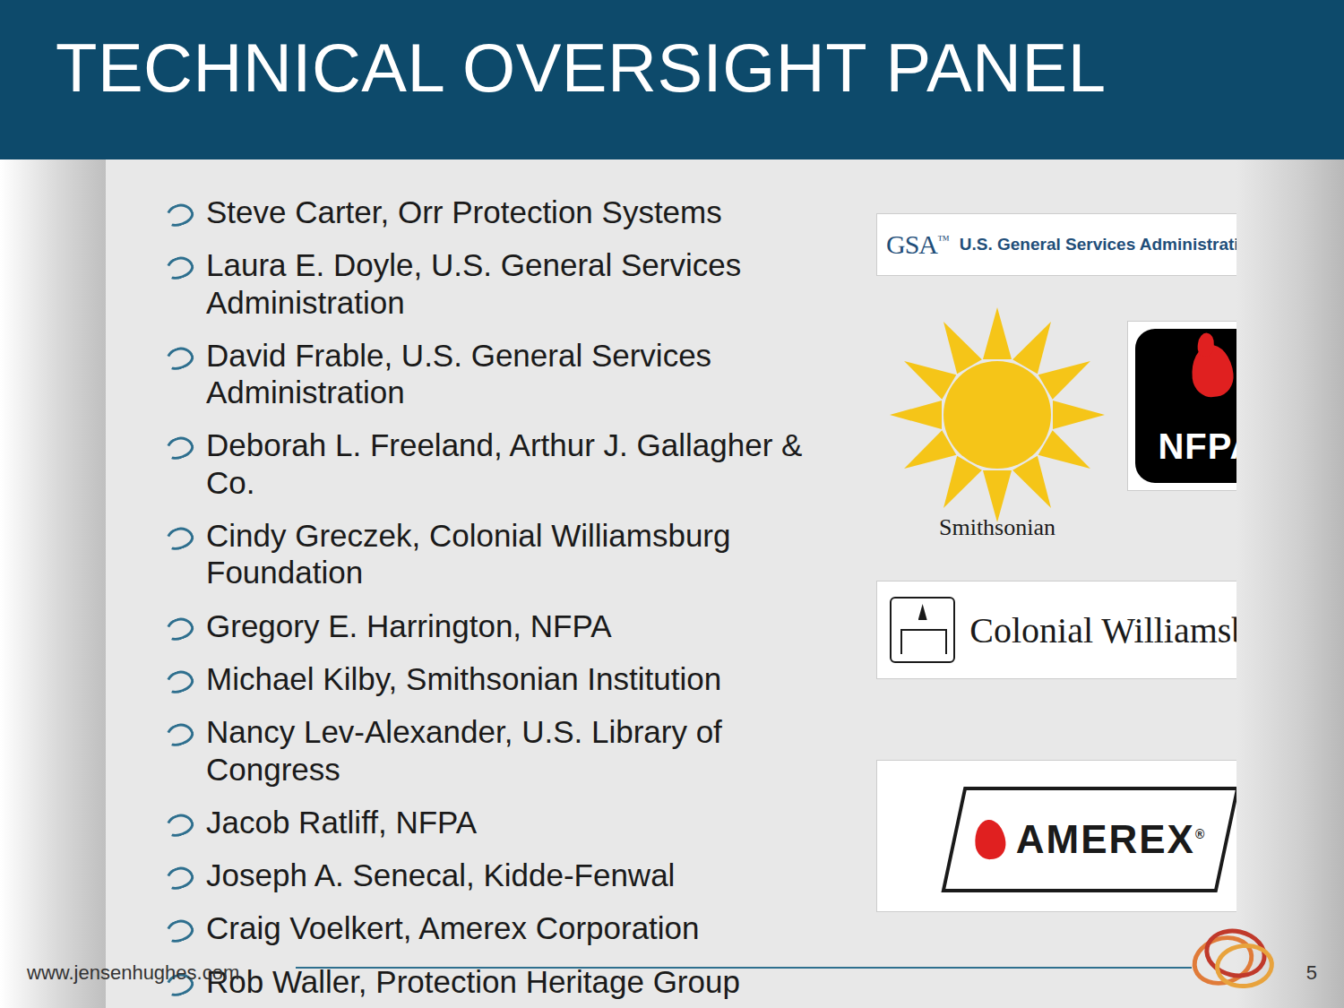TECHNICAL OVERSIGHT PANEL
Steve Carter, Orr Protection Systems
Laura E. Doyle, U.S. General Services Administration
David Frable, U.S. General Services Administration
Deborah L. Freeland, Arthur J. Gallagher & Co.
Cindy Greczek, Colonial Williamsburg Foundation
Gregory E. Harrington, NFPA
Michael Kilby, Smithsonian Institution
Nancy Lev-Alexander, U.S. Library of Congress
Jacob Ratliff, NFPA
Joseph A. Senecal, Kidde-Fenwal
Craig Voelkert, Amerex Corporation
Rob Waller, Protection Heritage Group
GSA™ U.S. General Services Administration
Smithsonian
NFPA®
Colonial Williamsburg
AMEREX®
www.jensenhughes.com
5